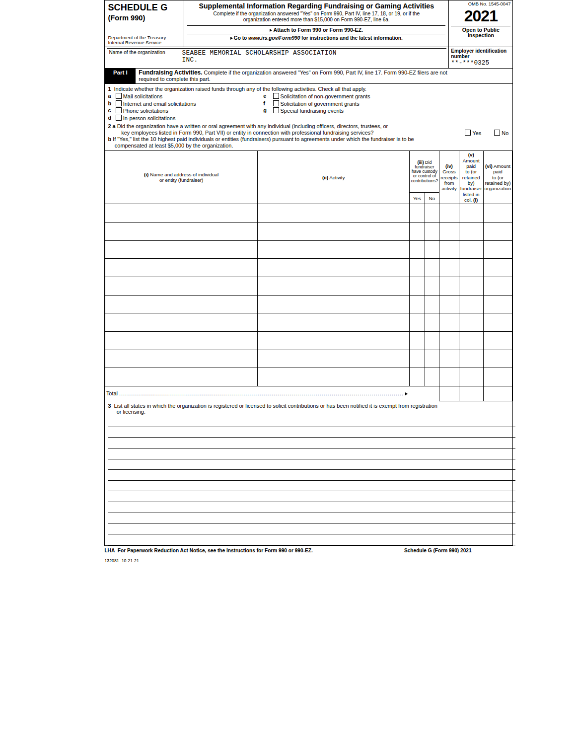| SCHEDULE G (Form 990) Department of the Treasury Internal Revenue Service | Supplemental Information Regarding Fundraising or Gaming Activities Complete if the organization answered "Yes" on Form 990, Part IV, line 17, 18, or 19, or if the organization entered more than $15,000 on Form 990-EZ, line 6a. Attach to Form 990 or Form 990-EZ. Go to www.irs.gov/Form990 for instructions and the latest information. | OMB No. 1545-0047 2021 Open to Public Inspection |
| / Name of the organization / SEABEE MEMORIAL SCHOLARSHIP ASSOCIATION INC. / | Employer identification number **-***0325 |
| / Part I / Fundraising Activities. Complete if the organization answered "Yes" on Form 990, Part IV, line 17. Form 990-EZ filers are not required to complete this part. / |
| 1 Indicate whether the organization raised funds through any of the following activities. Check all that apply. / a / Mail solicitations / e / Solicitation of non-government grants / / b / Internet and email solicitations / f / Solicitation of government grants / / c / Phone solicitations / g / Special fundraising events / / d / In-person solicitations / / / 2 a Did the organization have a written or oral agreement with any individual (including officers, directors, trustees, or key employees listed in Form 990, Part VII) or entity in connection with professional fundraising services? Yes No b If "Yes," list the 10 highest paid individuals or entities (fundraisers) pursuant to agreements under which the fundraiser is to be compensated at least $5,000 by the organization. / (i) Name and address of individual or entity (fundraiser) / (ii) Activity / (iii) Did fundraiser have custody or control of contributions? / (iv) Gross receipts from activity / (v) Amount paid to (or retained by) fundraiser listed in col. (i) / (vi) Amount paid to (or retained by) organization / / --- / --- / --- / --- / --- / --- / / Yes / No / / Total .............................................................................................................................................. / / / / / / 3 List all states in which the organization is registered or licensed to solicit contributions or has been notified it is exempt from registration or licensing. |
LHA For Paperwork Reduction Act Notice, see the Instructions for Form 990 or 990-EZ. Schedule G (Form 990) 2021
132081 10-21-21